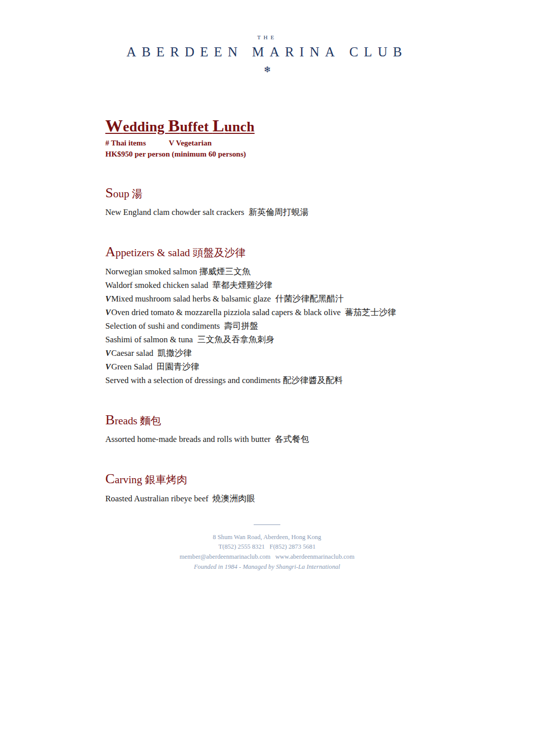THE ABERDEEN MARINA CLUB
❄
Wedding Buffet Lunch
# Thai items V Vegetarian
HK$950 per person (minimum 60 persons)
Soup 湯
New England clam chowder salt crackers 新英倫周打蜆湯
Appetizers & salad 頭盤及沙律
Norwegian smoked salmon 挪威煙三文魚
Waldorf smoked chicken salad 華都夫煙雞沙律
VMixed mushroom salad herbs & balsamic glaze 什菌沙律配黑醋汁
VOven dried tomato & mozzarella pizziola salad capers & black olive 蕃茄芝士沙律
Selection of sushi and condiments 壽司拼盤
Sashimi of salmon & tuna 三文魚及吞拿魚刺身
VCaesar salad 凱撒沙律
VGreen Salad 田園青沙律
Served with a selection of dressings and condiments 配沙律醬及配料
Breads 麵包
Assorted home-made breads and rolls with butter 各式餐包
Carving 銀車烤肉
Roasted Australian ribeye beef 燒澳洲肉眼
8 Shum Wan Road, Aberdeen, Hong Kong
T(852) 2555 8321 F(852) 2873 5681
member@aberdeenmarinaclub.com www.aberdeenmarinaclub.com
Founded in 1984 - Managed by Shangri-La International